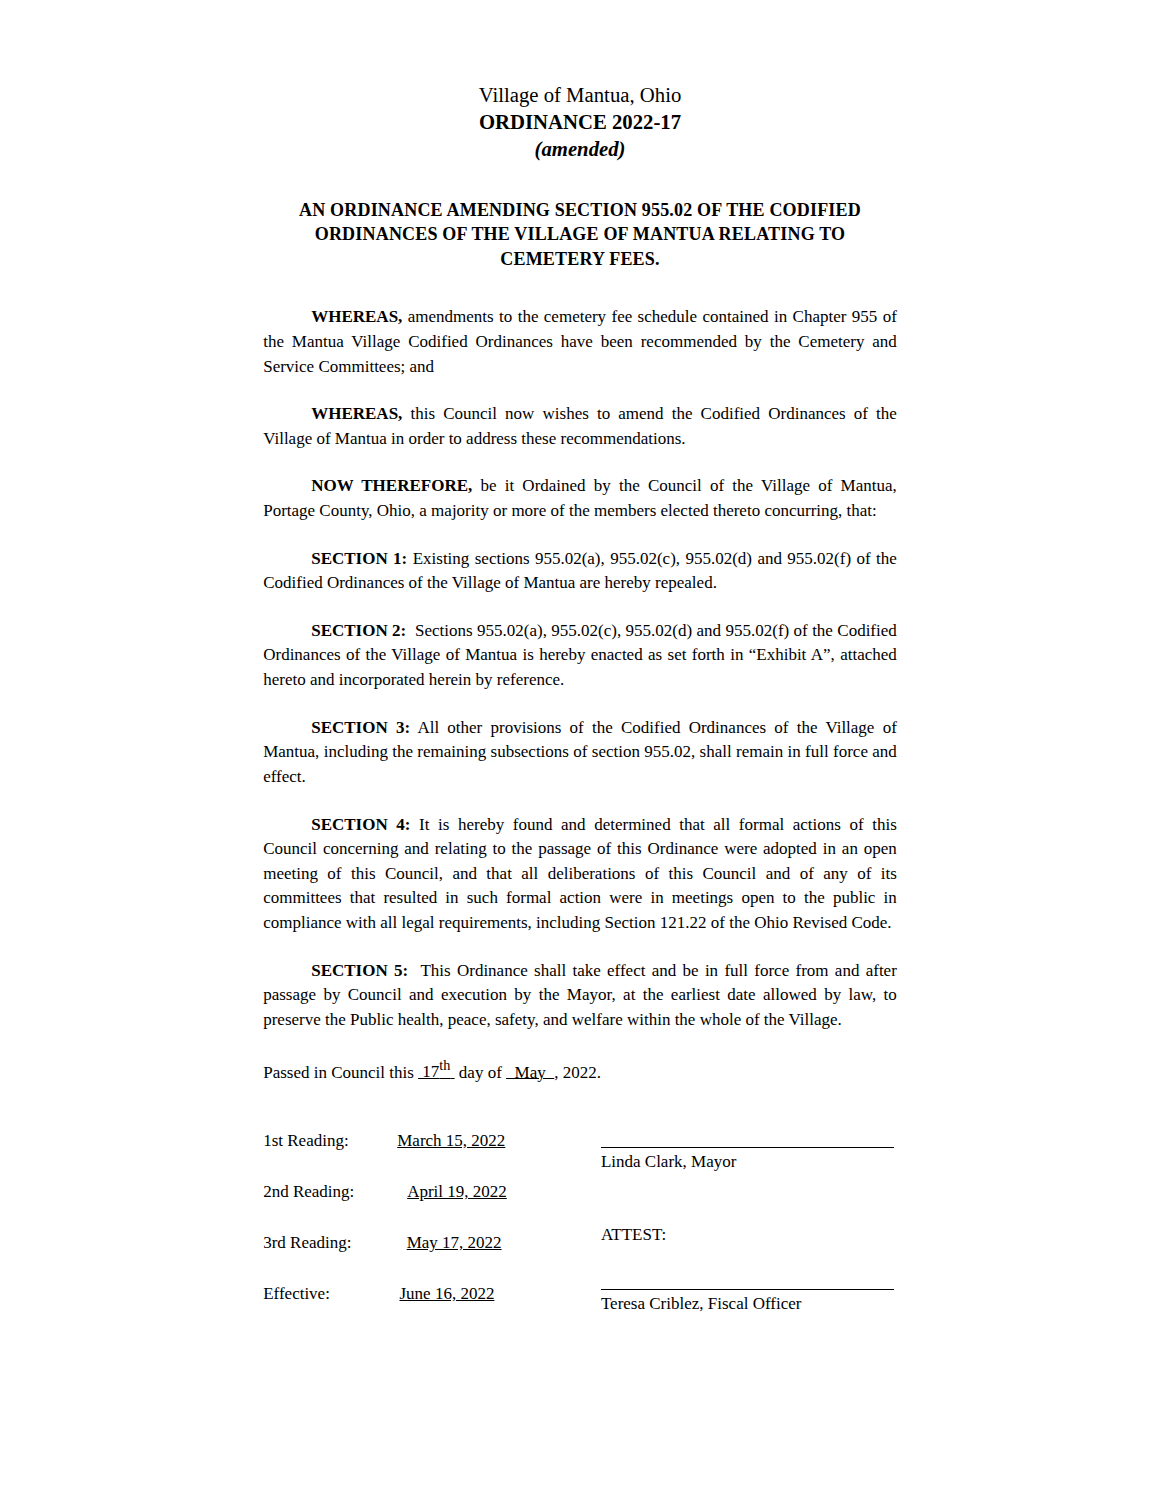Village of Mantua, Ohio
ORDINANCE 2022-17
(amended)
An Ordinance Amending Section 955.02 of the Codified Ordinances of the Village of Mantua Relating to Cemetery Fees.
WHEREAS, amendments to the cemetery fee schedule contained in Chapter 955 of the Mantua Village Codified Ordinances have been recommended by the Cemetery and Service Committees; and
WHEREAS, this Council now wishes to amend the Codified Ordinances of the Village of Mantua in order to address these recommendations.
NOW THEREFORE, be it Ordained by the Council of the Village of Mantua, Portage County, Ohio, a majority or more of the members elected thereto concurring, that:
SECTION 1: Existing sections 955.02(a), 955.02(c), 955.02(d) and 955.02(f) of the Codified Ordinances of the Village of Mantua are hereby repealed.
SECTION 2: Sections 955.02(a), 955.02(c), 955.02(d) and 955.02(f) of the Codified Ordinances of the Village of Mantua is hereby enacted as set forth in “Exhibit A”, attached hereto and incorporated herein by reference.
SECTION 3: All other provisions of the Codified Ordinances of the Village of Mantua, including the remaining subsections of section 955.02, shall remain in full force and effect.
SECTION 4: It is hereby found and determined that all formal actions of this Council concerning and relating to the passage of this Ordinance were adopted in an open meeting of this Council, and that all deliberations of this Council and of any of its committees that resulted in such formal action were in meetings open to the public in compliance with all legal requirements, including Section 121.22 of the Ohio Revised Code.
SECTION 5: This Ordinance shall take effect and be in full force from and after passage by Council and execution by the Mayor, at the earliest date allowed by law, to preserve the Public health, peace, safety, and welfare within the whole of the Village.
Passed in Council this 17th day of May , 2022.
| 1st Reading: March 15, 2022 2nd Reading: April 19, 2022 3rd Reading: May 17, 2022 Effective: June 16, 2022 | Linda Clark, Mayor ATTEST: Teresa Criblez, Fiscal Officer |